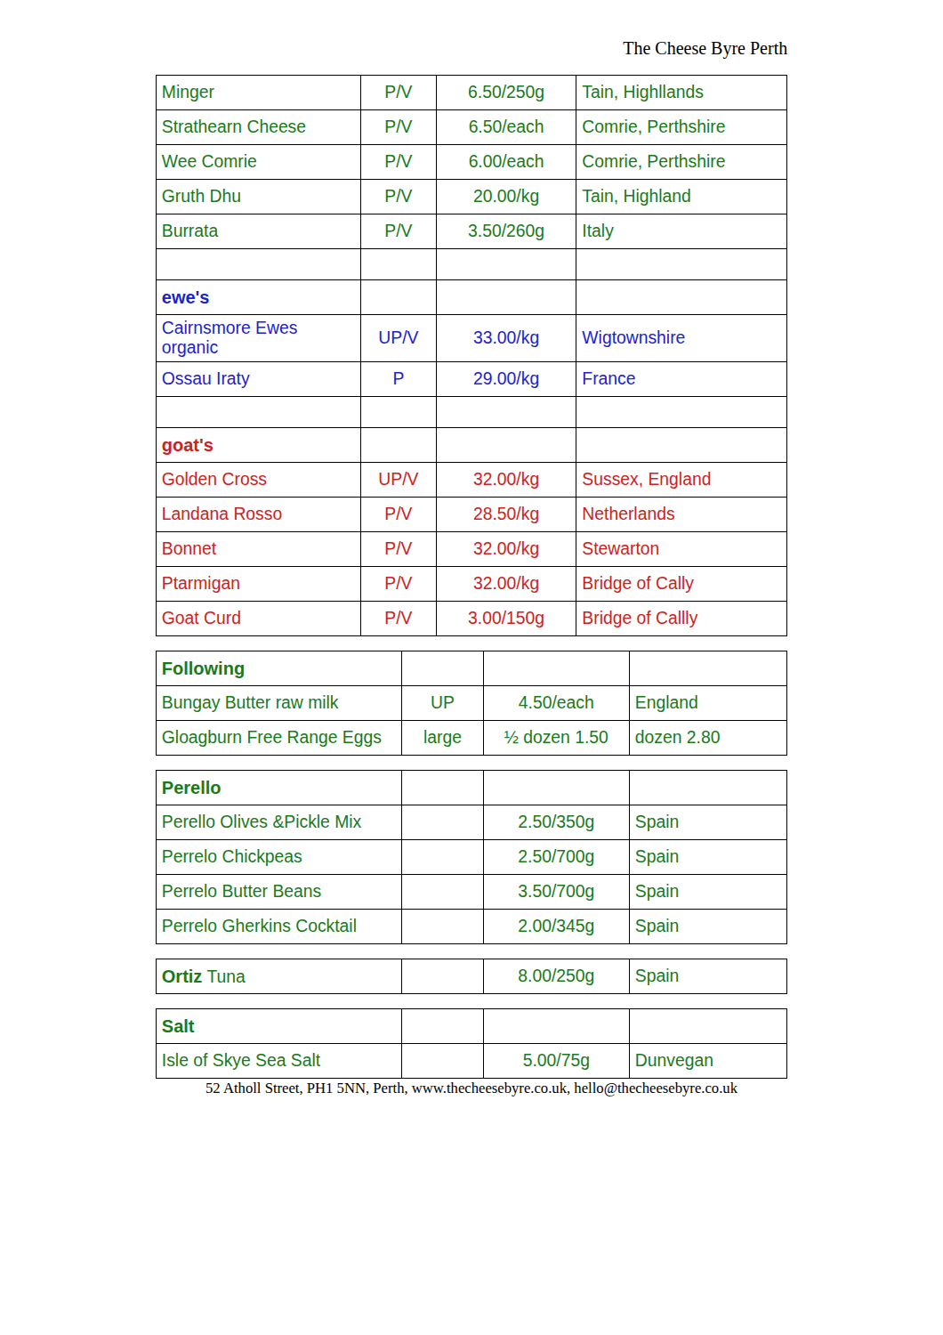The Cheese Byre Perth
| Minger | P/V | 6.50/250g | Tain, Highllands |
| Strathearn Cheese | P/V | 6.50/each | Comrie, Perthshire |
| Wee Comrie | P/V | 6.00/each | Comrie, Perthshire |
| Gruth Dhu | P/V | 20.00/kg | Tain, Highland |
| Burrata | P/V | 3.50/260g | Italy |
| ewe's | | | |
| Cairnsmore Ewes organic | UP/V | 33.00/kg | Wigtownshire |
| Ossau Iraty | P | 29.00/kg | France |
| goat's | | | |
| Golden Cross | UP/V | 32.00/kg | Sussex, England |
| Landana Rosso | P/V | 28.50/kg | Netherlands |
| Bonnet | P/V | 32.00/kg | Stewarton |
| Ptarmigan | P/V | 32.00/kg | Bridge of Cally |
| Goat Curd | P/V | 3.00/150g | Bridge of Callly |
| Following | | | |
| Bungay Butter raw milk | UP | 4.50/each | England |
| Gloagburn Free Range Eggs | large | ½ dozen 1.50 | dozen 2.80 |
| Perello | | | |
| Perello Olives &Pickle Mix | | 2.50/350g | Spain |
| Perrelo Chickpeas | | 2.50/700g | Spain |
| Perrelo Butter Beans | | 3.50/700g | Spain |
| Perrelo Gherkins Cocktail | | 2.00/345g | Spain |
| Ortiz Tuna | | 8.00/250g | Spain |
| Salt | | | |
| Isle of Skye Sea Salt | | 5.00/75g | Dunvegan |
52 Atholl Street, PH1 5NN, Perth, www.thecheesebyre.co.uk, hello@thecheesebyre.co.uk